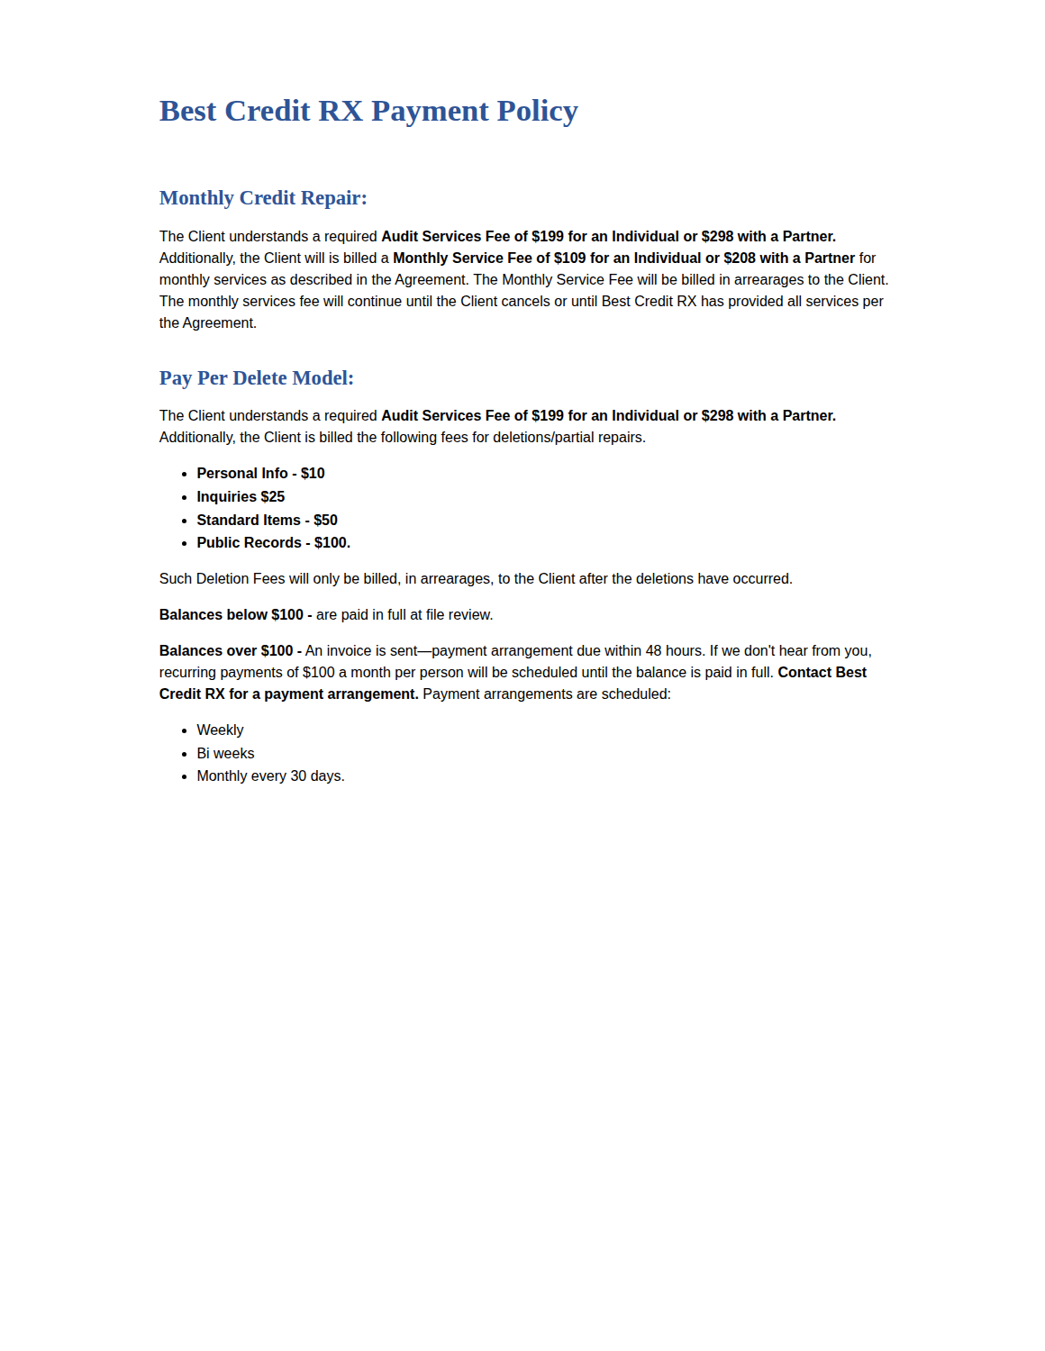Best Credit RX Payment Policy
Monthly Credit Repair:
The Client understands a required Audit Services Fee of $199 for an Individual or $298 with a Partner. Additionally, the Client will is billed a Monthly Service Fee of $109 for an Individual or $208 with a Partner for monthly services as described in the Agreement. The Monthly Service Fee will be billed in arrearages to the Client. The monthly services fee will continue until the Client cancels or until Best Credit RX has provided all services per the Agreement.
Pay Per Delete Model:
The Client understands a required Audit Services Fee of $199 for an Individual or $298 with a Partner. Additionally, the Client is billed the following fees for deletions/partial repairs.
Personal Info - $10
Inquiries $25
Standard Items - $50
Public Records - $100.
Such Deletion Fees will only be billed, in arrearages, to the Client after the deletions have occurred.
Balances below $100 - are paid in full at file review.
Balances over $100 - An invoice is sent—payment arrangement due within 48 hours. If we don't hear from you, recurring payments of $100 a month per person will be scheduled until the balance is paid in full. Contact Best Credit RX for a payment arrangement. Payment arrangements are scheduled:
Weekly
Bi weeks
Monthly every 30 days.